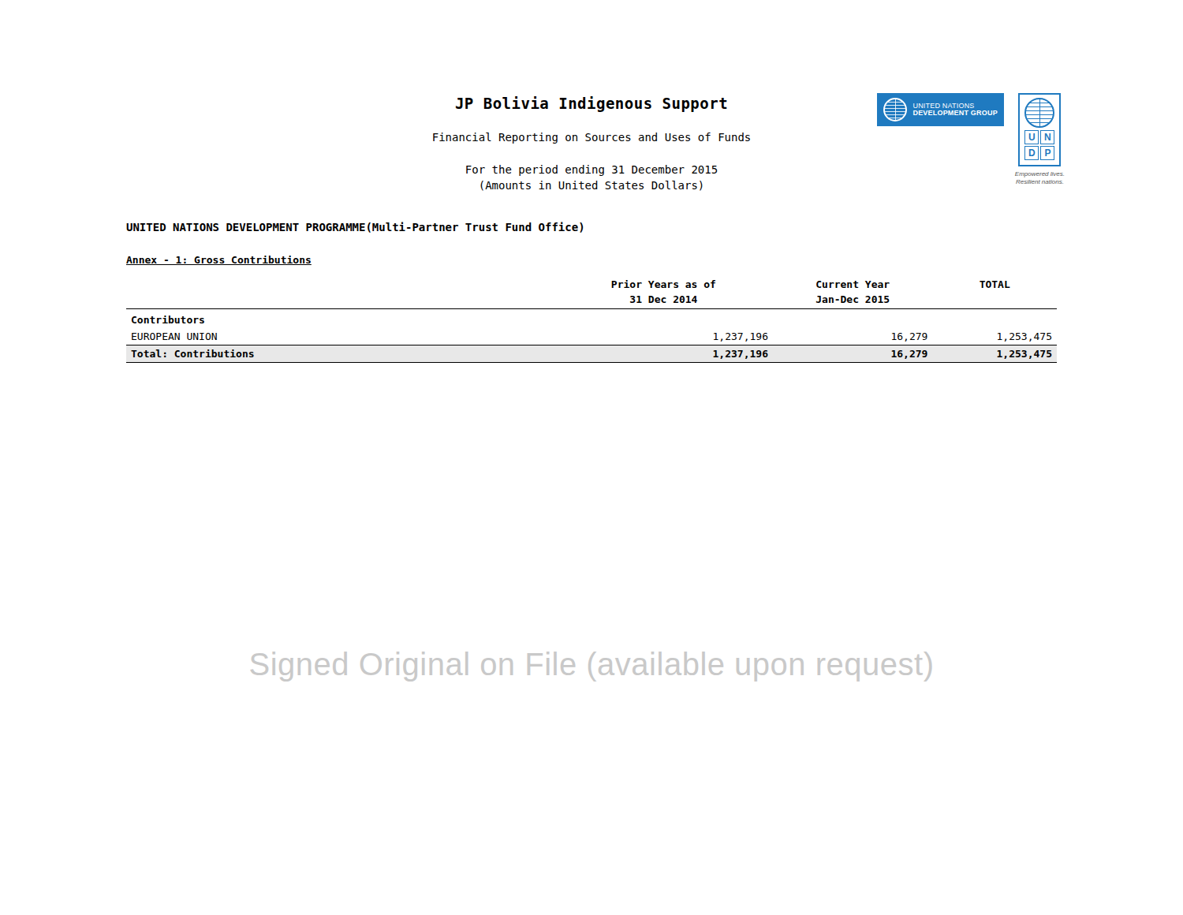UNITED NATIONS
DEVELOPMENT GROUP
UNDP
Empowered lives.
Resilient nations.
JP Bolivia Indigenous Support
Financial Reporting on Sources and Uses of Funds
For the period ending 31 December 2015
(Amounts in United States Dollars)
UNITED NATIONS DEVELOPMENT PROGRAMME(Multi-Partner Trust Fund Office)
Annex - 1: Gross Contributions
| | Prior Years as of | Current Year | TOTAL |
| --- | --- | --- | --- |
| | 31 Dec 2014 | Jan-Dec 2015 | |
| Contributors | | | |
| EUROPEAN UNION | 1,237,196 | 16,279 | 1,253,475 |
| Total: Contributions | 1,237,196 | 16,279 | 1,253,475 |
Signed Original on File (available upon request)